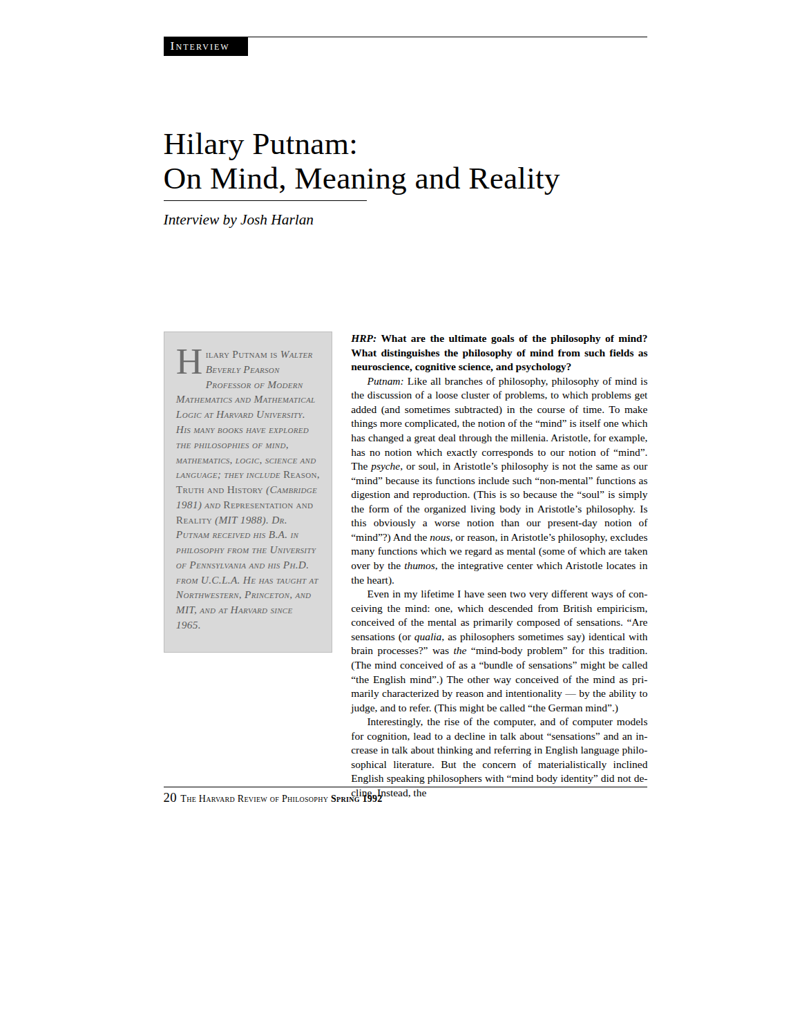Interview
Hilary Putnam:On Mind, Meaning and Reality
Interview by Josh Harlan
Hilary Putnam is Walter Beverly Pearson Professor of Modern Mathematics and Mathematical Logic at Harvard University. His many books have explored the philosophies of mind, mathematics, logic, science and language; they include Reason, Truth and History (Cambridge 1981) and Representation and Reality (MIT 1988). Dr. Putnam received his B.A. in philosophy from the University of Pennsylvania and his Ph.D. from U.C.L.A. He has taught at Northwestern, Princeton, and MIT, and at Harvard since 1965.
HRP: What are the ultimate goals of the philosophy of mind? What distinguishes the philosophy of mind from such fields as neuroscience, cognitive science, and psychology?
Putnam: Like all branches of philosophy, philosophy of mind is the discussion of a loose cluster of problems, to which problems get added (and sometimes subtracted) in the course of time. To make things more complicated, the notion of the “mind” is itself one which has changed a great deal through the millenia. Aristotle, for example, has no notion which exactly corresponds to our notion of “mind”. The psyche, or soul, in Aristotle’s philosophy is not the same as our “mind” because its functions include such “non-mental” functions as digestion and reproduction. (This is so because the “soul” is simply the form of the organized living body in Aristotle’s philosophy. Is this obviously a worse notion than our present-day notion of “mind”?) And the nous, or reason, in Aristotle’s philosophy, excludes many functions which we regard as mental (some of which are taken over by the thumos, the integrative center which Aristotle locates in the heart).
Even in my lifetime I have seen two very different ways of conceiving the mind: one, which descended from British empiricism, conceived of the mental as primarily composed of sensations. “Are sensations (or qualia, as philosophers sometimes say) identical with brain processes?” was the “mind-body problem” for this tradition. (The mind conceived of as a “bundle of sensations” might be called “the English mind”.) The other way conceived of the mind as primarily characterized by reason and intentionality — by the ability to judge, and to refer. (This might be called “the German mind”.)
Interestingly, the rise of the computer, and of computer models for cognition, lead to a decline in talk about “sensations” and an increase in talk about thinking and referring in English language philosophical literature. But the concern of materialistically inclined English speaking philosophers with “mind body identity” did not decline. Instead, the
20 The Harvard Review of Philosophy Spring 1992